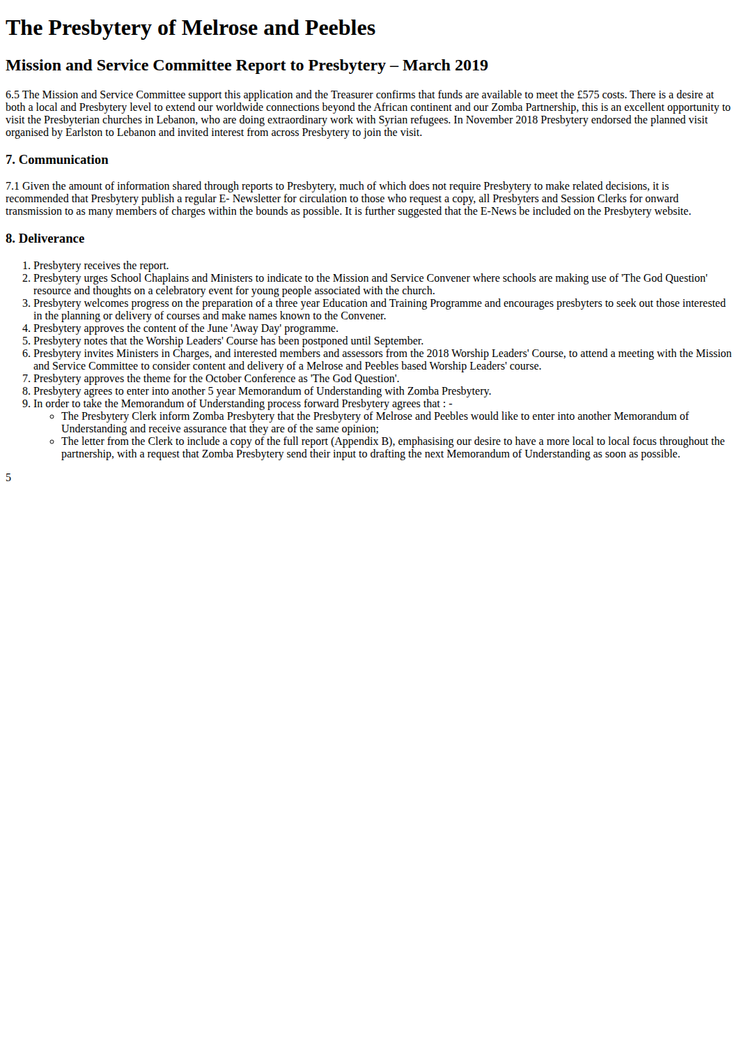The Presbytery of Melrose and Peebles
Mission and Service Committee Report to Presbytery – March 2019
6.5 The Mission and Service Committee support this application and the Treasurer confirms that funds are available to meet the £575 costs. There is a desire at both a local and Presbytery level to extend our worldwide connections beyond the African continent and our Zomba Partnership, this is an excellent opportunity to visit the Presbyterian churches in Lebanon, who are doing extraordinary work with Syrian refugees. In November 2018 Presbytery endorsed the planned visit organised by Earlston to Lebanon and invited interest from across Presbytery to join the visit.
7. Communication
7.1 Given the amount of information shared through reports to Presbytery, much of which does not require Presbytery to make related decisions, it is recommended that Presbytery publish a regular E- Newsletter for circulation to those who request a copy, all Presbyters and Session Clerks for onward transmission to as many members of charges within the bounds as possible. It is further suggested that the E-News be included on the Presbytery website.
8. Deliverance
Presbytery receives the report.
Presbytery urges School Chaplains and Ministers to indicate to the Mission and Service Convener where schools are making use of 'The God Question' resource and thoughts on a celebratory event for young people associated with the church.
Presbytery welcomes progress on the preparation of a three year Education and Training Programme and encourages presbyters to seek out those interested in the planning or delivery of courses and make names known to the Convener.
Presbytery approves the content of the June 'Away Day' programme.
Presbytery notes that the Worship Leaders' Course has been postponed until September.
Presbytery invites Ministers in Charges, and interested members and assessors from the 2018 Worship Leaders' Course, to attend a meeting with the Mission and Service Committee to consider content and delivery of a Melrose and Peebles based Worship Leaders' course.
Presbytery approves the theme for the October Conference as 'The God Question'.
Presbytery agrees to enter into another 5 year Memorandum of Understanding with Zomba Presbytery.
In order to take the Memorandum of Understanding process forward Presbytery agrees that : -
The Presbytery Clerk inform Zomba Presbytery that the Presbytery of Melrose and Peebles would like to enter into another Memorandum of Understanding and receive assurance that they are of the same opinion;
The letter from the Clerk to include a copy of the full report (Appendix B), emphasising our desire to have a more local to local focus throughout the partnership, with a request that Zomba Presbytery send their input to drafting the next Memorandum of Understanding as soon as possible.
5